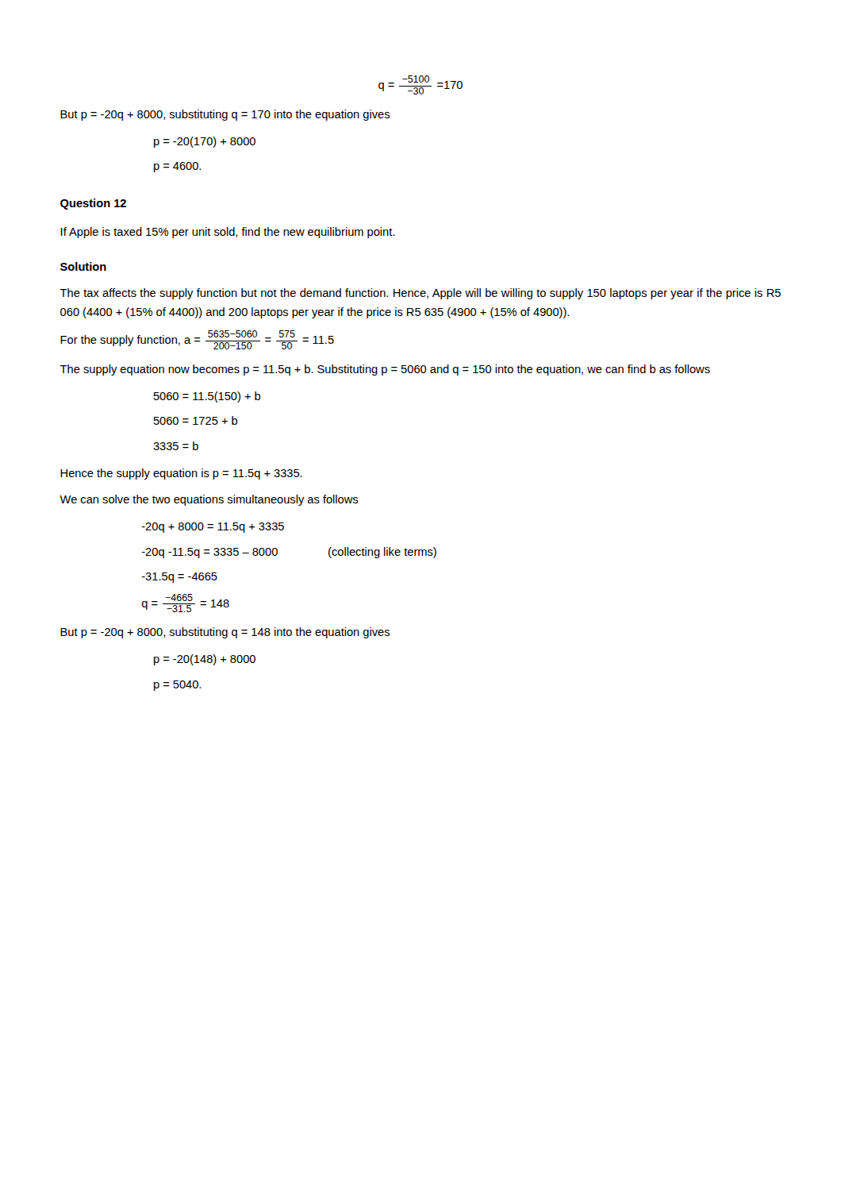q = −5100−30 =170
But p = -20q + 8000, substituting q = 170 into the equation gives
p = -20(170) + 8000
p = 4600.
Question 12
If Apple is taxed 15% per unit sold, find the new equilibrium point.
Solution
The tax affects the supply function but not the demand function. Hence, Apple will be willing to supply 150 laptops per year if the price is R5 060 (4400 + (15% of 4400)) and 200 laptops per year if the price is R5 635 (4900 + (15% of 4900)).
For the supply function, a = 5635−5060200−150 = 57550 = 11.5
The supply equation now becomes p = 11.5q + b. Substituting p = 5060 and q = 150 into the equation, we can find b as follows
5060 = 11.5(150) + b
5060 = 1725 + b
3335 = b
Hence the supply equation is p = 11.5q + 3335.
We can solve the two equations simultaneously as follows
-20q + 8000 = 11.5q + 3335
-20q -11.5q = 3335 – 8000 (collecting like terms)
-31.5q = -4665
q = −4665−31.5 = 148
But p = -20q + 8000, substituting q = 148 into the equation gives
p = -20(148) + 8000
p = 5040.